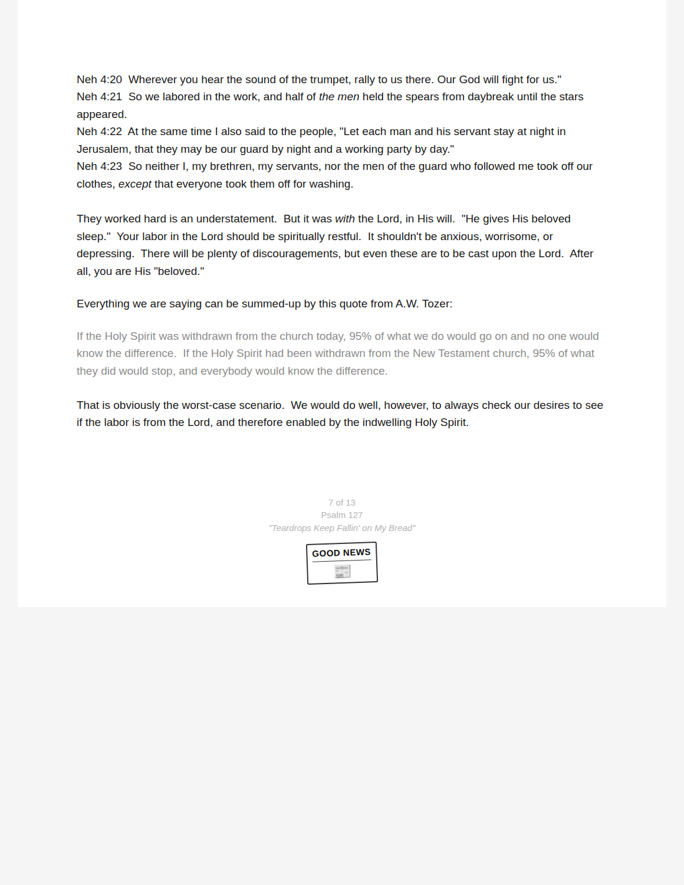Neh 4:20 Wherever you hear the sound of the trumpet, rally to us there. Our God will fight for us."
Neh 4:21 So we labored in the work, and half of the men held the spears from daybreak until the stars appeared.
Neh 4:22 At the same time I also said to the people, "Let each man and his servant stay at night in Jerusalem, that they may be our guard by night and a working party by day."
Neh 4:23 So neither I, my brethren, my servants, nor the men of the guard who followed me took off our clothes, except that everyone took them off for washing.
They worked hard is an understatement. But it was with the Lord, in His will. "He gives His beloved sleep." Your labor in the Lord should be spiritually restful. It shouldn't be anxious, worrisome, or depressing. There will be plenty of discouragements, but even these are to be cast upon the Lord. After all, you are His "beloved."
Everything we are saying can be summed-up by this quote from A.W. Tozer:
If the Holy Spirit was withdrawn from the church today, 95% of what we do would go on and no one would know the difference. If the Holy Spirit had been withdrawn from the New Testament church, 95% of what they did would stop, and everybody would know the difference.
That is obviously the worst-case scenario. We would do well, however, to always check our desires to see if the labor is from the Lord, and therefore enabled by the indwelling Holy Spirit.
7 of 13
Psalm 127
"Teardrops Keep Fallin' on My Bread"
GOOD NEWS
📰